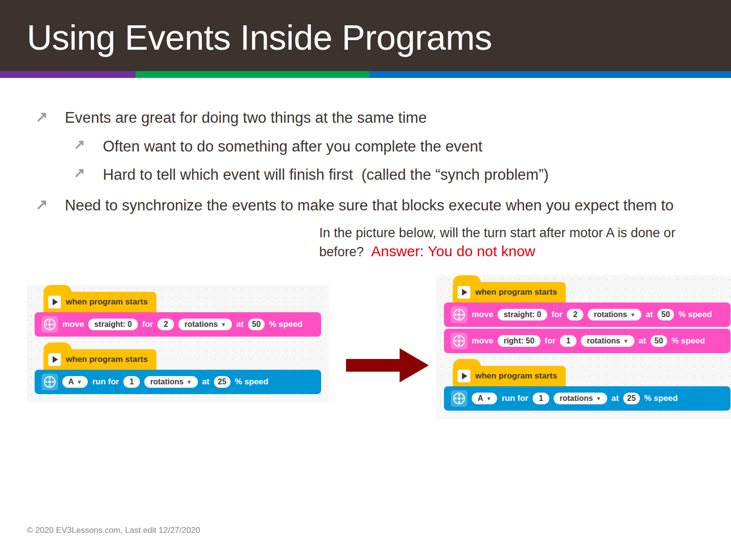Using Events Inside Programs
Events are great for doing two things at the same time
Often want to do something after you complete the event
Hard to tell which event will finish first (called the “synch problem”)
Need to synchronize the events to make sure that blocks execute when you expect them to
In the picture below, will the turn start after motor A is done or before? Answer: You do not know
when program starts
move straight: 0 for 2 rotations ▼ at 50 % speed
when program starts
A ▼ run for 1 rotations ▼ at 25 % speed
when program starts
move straight: 0 for 2 rotations ▼ at 50 % speed
move right: 50 for 1 rotations ▼ at 50 % speed
when program starts
A ▼ run for 1 rotations ▼ at 25 % speed
© 2020 EV3Lessons.com, Last edit 12/27/2020